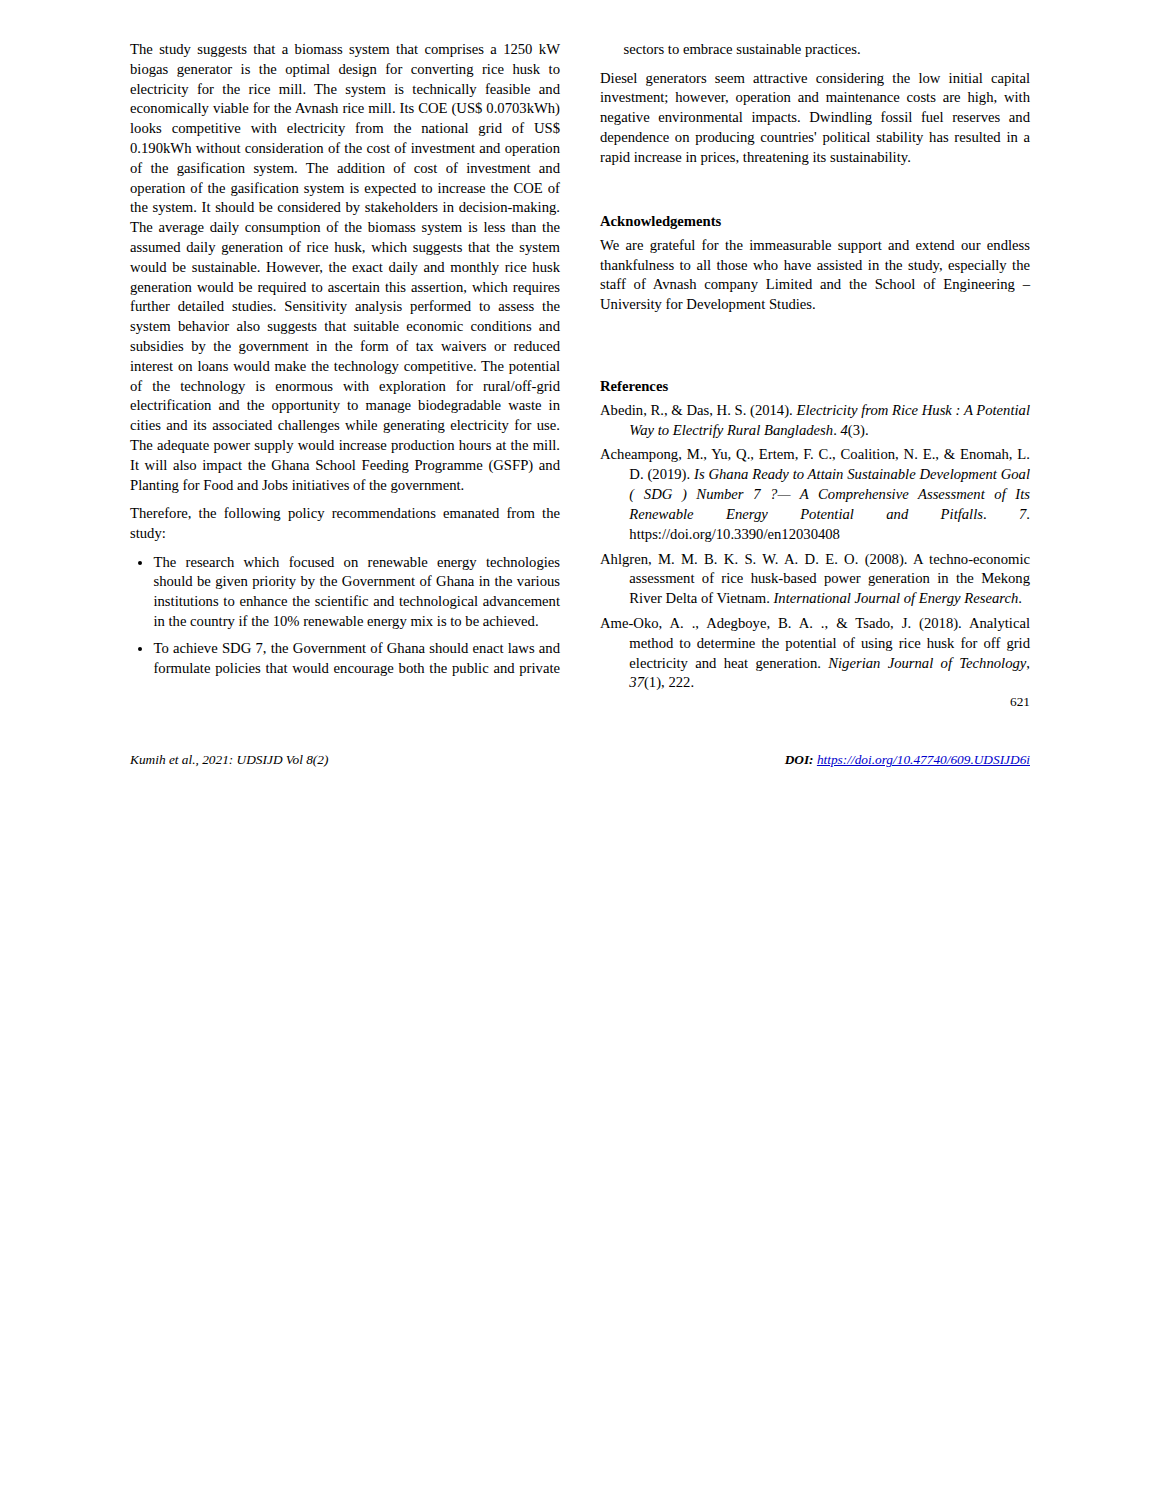The study suggests that a biomass system that comprises a 1250 kW biogas generator is the optimal design for converting rice husk to electricity for the rice mill. The system is technically feasible and economically viable for the Avnash rice mill. Its COE (US$ 0.0703kWh) looks competitive with electricity from the national grid of US$ 0.190kWh without consideration of the cost of investment and operation of the gasification system. The addition of cost of investment and operation of the gasification system is expected to increase the COE of the system. It should be considered by stakeholders in decision-making. The average daily consumption of the biomass system is less than the assumed daily generation of rice husk, which suggests that the system would be sustainable. However, the exact daily and monthly rice husk generation would be required to ascertain this assertion, which requires further detailed studies. Sensitivity analysis performed to assess the system behavior also suggests that suitable economic conditions and subsidies by the government in the form of tax waivers or reduced interest on loans would make the technology competitive. The potential of the technology is enormous with exploration for rural/off-grid electrification and the opportunity to manage biodegradable waste in cities and its associated challenges while generating electricity for use. The adequate power supply would increase production hours at the mill. It will also impact the Ghana School Feeding Programme (GSFP) and Planting for Food and Jobs initiatives of the government.
Therefore, the following policy recommendations emanated from the study:
The research which focused on renewable energy technologies should be given priority by the Government of Ghana in the various institutions to enhance the scientific and technological advancement in the country if the 10% renewable energy mix is to be achieved.
To achieve SDG 7, the Government of Ghana should enact laws and formulate policies that would encourage both the public and private sectors to embrace sustainable practices.
Diesel generators seem attractive considering the low initial capital investment; however, operation and maintenance costs are high, with negative environmental impacts. Dwindling fossil fuel reserves and dependence on producing countries' political stability has resulted in a rapid increase in prices, threatening its sustainability.
Acknowledgements
We are grateful for the immeasurable support and extend our endless thankfulness to all those who have assisted in the study, especially the staff of Avnash company Limited and the School of Engineering – University for Development Studies.
References
Abedin, R., & Das, H. S. (2014). Electricity from Rice Husk : A Potential Way to Electrify Rural Bangladesh. 4(3).
Acheampong, M., Yu, Q., Ertem, F. C., Coalition, N. E., & Enomah, L. D. (2019). Is Ghana Ready to Attain Sustainable Development Goal ( SDG ) Number 7 ?— A Comprehensive Assessment of Its Renewable Energy Potential and Pitfalls. 7. https://doi.org/10.3390/en12030408
Ahlgren, M. M. B. K. S. W. A. D. E. O. (2008). A techno-economic assessment of rice husk-based power generation in the Mekong River Delta of Vietnam. International Journal of Energy Research.
Ame-Oko, A. ., Adegboye, B. A. ., & Tsado, J. (2018). Analytical method to determine the potential of using rice husk for off grid electricity and heat generation. Nigerian Journal of Technology, 37(1), 222.
621
Kumih et al., 2021: UDSIJD Vol 8(2)
DOI: https://doi.org/10.47740/609.UDSIJD6i